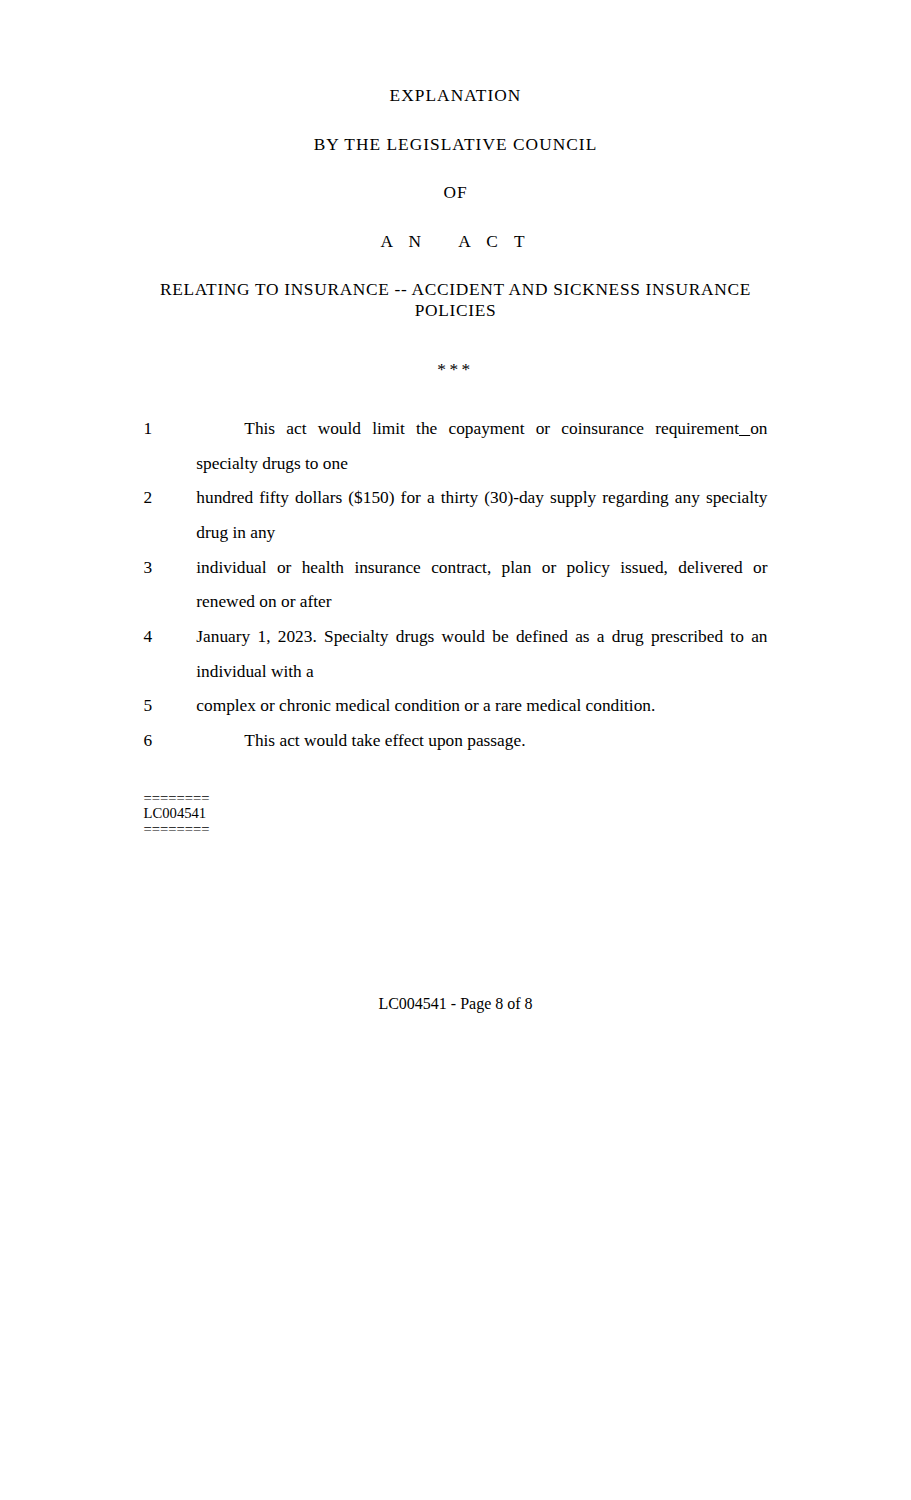EXPLANATION
BY THE LEGISLATIVE COUNCIL
OF
A N A C T
RELATING TO INSURANCE -- ACCIDENT AND SICKNESS INSURANCE POLICIES
***
| 1 | This act would limit the copayment or coinsurance requirement on specialty drugs to one |
| 2 | hundred fifty dollars ($150) for a thirty (30)-day supply regarding any specialty drug in any |
| 3 | individual or health insurance contract, plan or policy issued, delivered or renewed on or after |
| 4 | January 1, 2023. Specialty drugs would be defined as a drug prescribed to an individual with a |
| 5 | complex or chronic medical condition or a rare medical condition. |
| 6 | This act would take effect upon passage. |
========
LC004541
========
LC004541 - Page 8 of 8